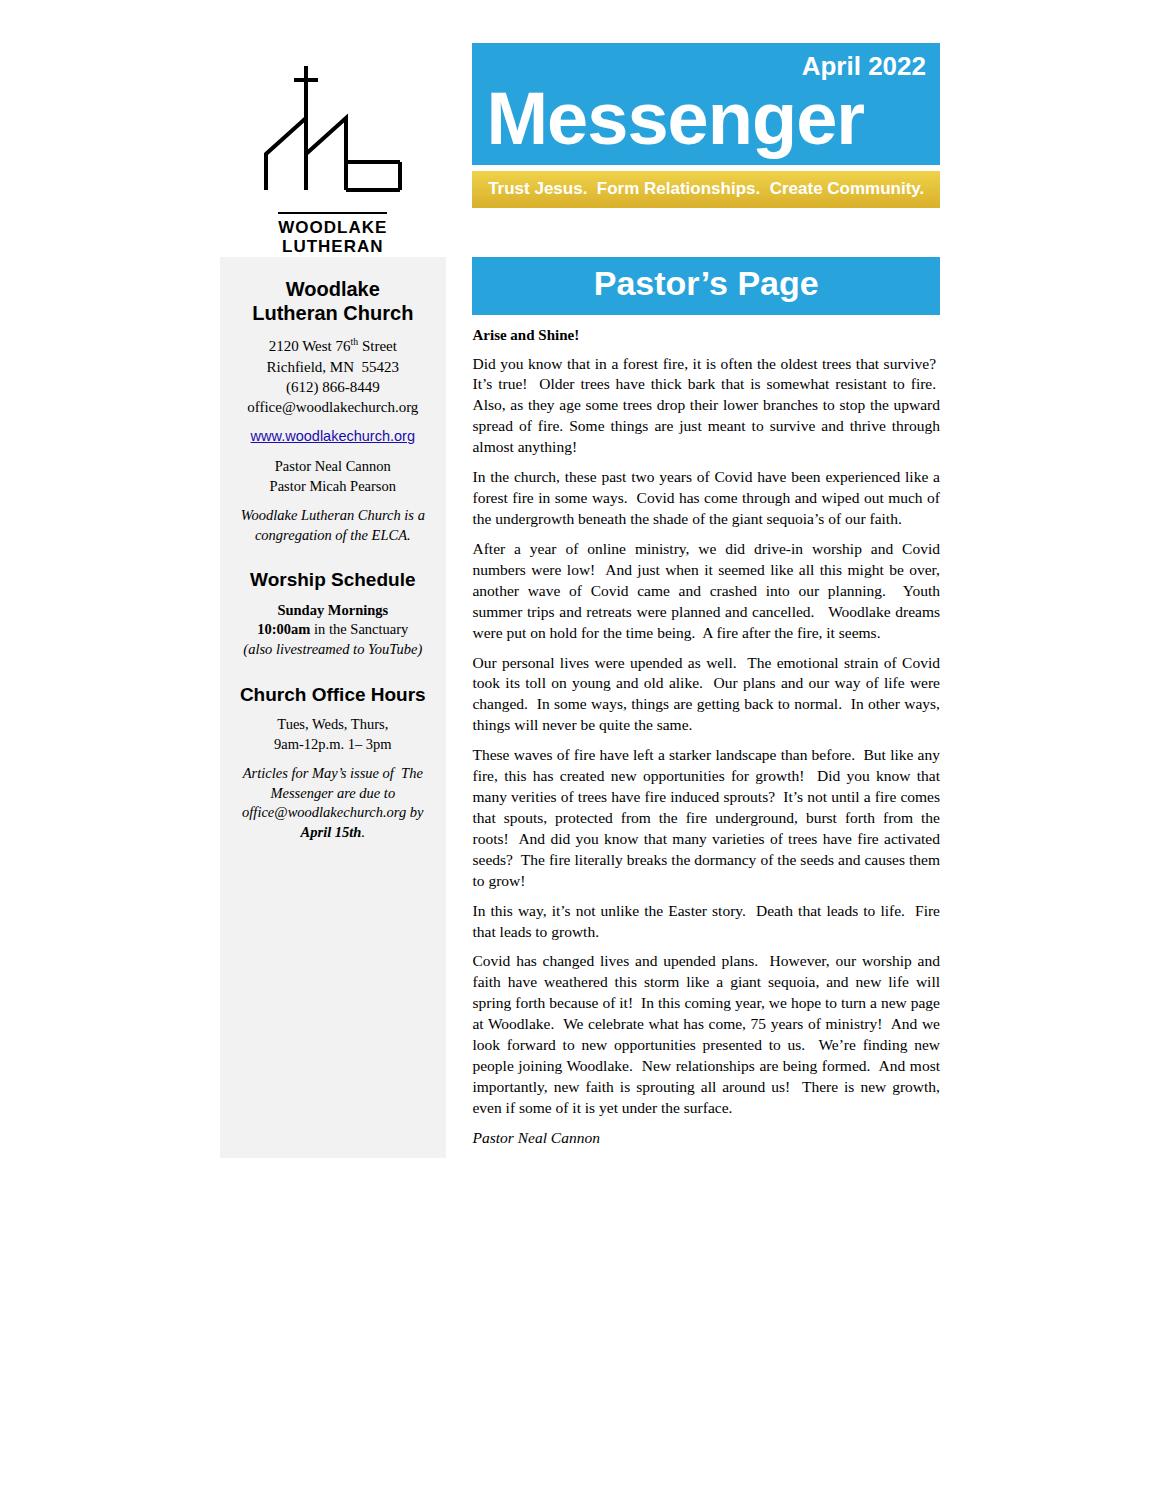WOODLAKE
LUTHERAN
April 2022
Messenger
Trust Jesus. Form Relationships. Create Community.
Woodlake
Lutheran Church
2120 West 76th Street
Richfield, MN 55423
(612) 866-8449
office@woodlakechurch.org
www.woodlakechurch.org
Pastor Neal Cannon
Pastor Micah Pearson
Woodlake Lutheran Church is a congregation of the ELCA.
Worship Schedule
Sunday Mornings
10:00am in the Sanctuary
(also livestreamed to YouTube)
Church Office Hours
Tues, Weds, Thurs,
9am-12p.m. 1– 3pm
Articles for May’s issue of The Messenger are due to office@woodlakechurch.org by April 15th.
Pastor’s Page
Arise and Shine!
Did you know that in a forest fire, it is often the oldest trees that survive? It’s true! Older trees have thick bark that is somewhat resistant to fire. Also, as they age some trees drop their lower branches to stop the upward spread of fire. Some things are just meant to survive and thrive through almost anything!
In the church, these past two years of Covid have been experienced like a forest fire in some ways. Covid has come through and wiped out much of the undergrowth beneath the shade of the giant sequoia’s of our faith.
After a year of online ministry, we did drive-in worship and Covid numbers were low! And just when it seemed like all this might be over, another wave of Covid came and crashed into our planning. Youth summer trips and retreats were planned and cancelled. Woodlake dreams were put on hold for the time being. A fire after the fire, it seems.
Our personal lives were upended as well. The emotional strain of Covid took its toll on young and old alike. Our plans and our way of life were changed. In some ways, things are getting back to normal. In other ways, things will never be quite the same.
These waves of fire have left a starker landscape than before. But like any fire, this has created new opportunities for growth! Did you know that many verities of trees have fire induced sprouts? It’s not until a fire comes that spouts, protected from the fire underground, burst forth from the roots! And did you know that many varieties of trees have fire activated seeds? The fire literally breaks the dormancy of the seeds and causes them to grow!
In this way, it’s not unlike the Easter story. Death that leads to life. Fire that leads to growth.
Covid has changed lives and upended plans. However, our worship and faith have weathered this storm like a giant sequoia, and new life will spring forth because of it! In this coming year, we hope to turn a new page at Woodlake. We celebrate what has come, 75 years of ministry! And we look forward to new opportunities presented to us. We’re finding new people joining Woodlake. New relationships are being formed. And most importantly, new faith is sprouting all around us! There is new growth, even if some of it is yet under the surface.
Pastor Neal Cannon